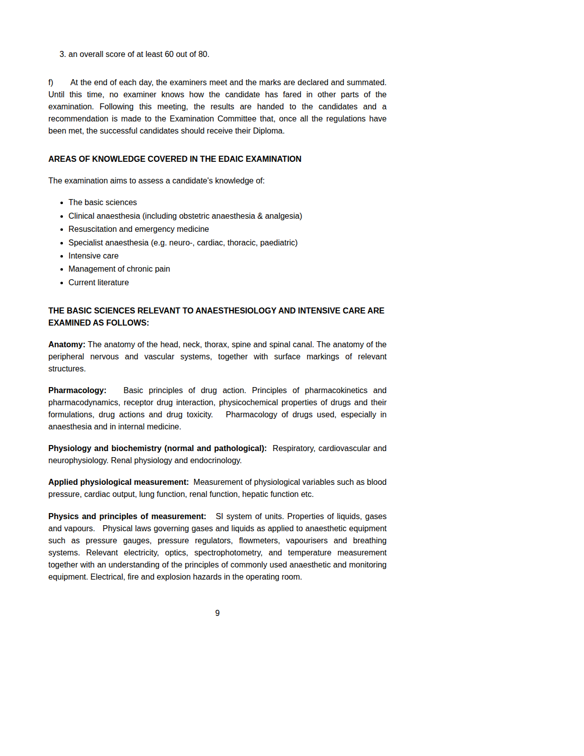an overall score of at least 60 out of 80.
f) At the end of each day, the examiners meet and the marks are declared and summated. Until this time, no examiner knows how the candidate has fared in other parts of the examination. Following this meeting, the results are handed to the candidates and a recommendation is made to the Examination Committee that, once all the regulations have been met, the successful candidates should receive their Diploma.
AREAS OF KNOWLEDGE COVERED IN THE EDAIC EXAMINATION
The examination aims to assess a candidate's knowledge of:
The basic sciences
Clinical anaesthesia (including obstetric anaesthesia & analgesia)
Resuscitation and emergency medicine
Specialist anaesthesia (e.g. neuro-, cardiac, thoracic, paediatric)
Intensive care
Management of chronic pain
Current literature
THE BASIC SCIENCES RELEVANT TO ANAESTHESIOLOGY AND INTENSIVE CARE ARE EXAMINED AS FOLLOWS:
Anatomy: The anatomy of the head, neck, thorax, spine and spinal canal. The anatomy of the peripheral nervous and vascular systems, together with surface markings of relevant structures.
Pharmacology: Basic principles of drug action. Principles of pharmacokinetics and pharmacodynamics, receptor drug interaction, physicochemical properties of drugs and their formulations, drug actions and drug toxicity. Pharmacology of drugs used, especially in anaesthesia and in internal medicine.
Physiology and biochemistry (normal and pathological): Respiratory, cardiovascular and neurophysiology. Renal physiology and endocrinology.
Applied physiological measurement: Measurement of physiological variables such as blood pressure, cardiac output, lung function, renal function, hepatic function etc.
Physics and principles of measurement: SI system of units. Properties of liquids, gases and vapours. Physical laws governing gases and liquids as applied to anaesthetic equipment such as pressure gauges, pressure regulators, flowmeters, vapourisers and breathing systems. Relevant electricity, optics, spectrophotometry, and temperature measurement together with an understanding of the principles of commonly used anaesthetic and monitoring equipment. Electrical, fire and explosion hazards in the operating room.
9